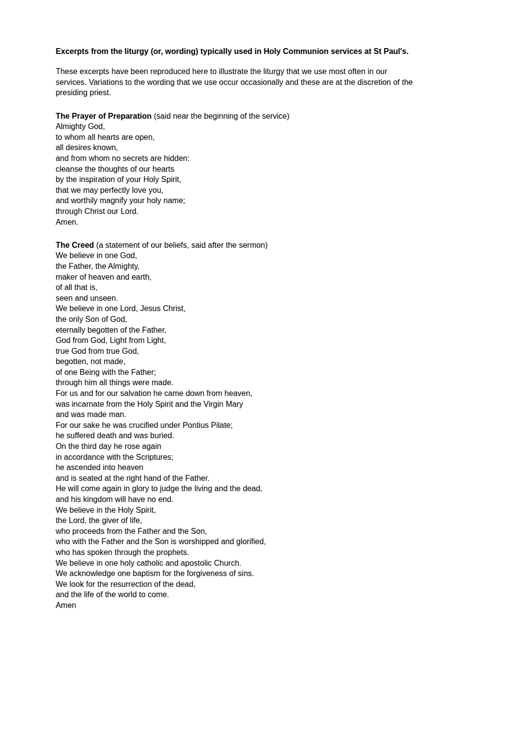Excerpts from the liturgy (or, wording) typically used in Holy Communion services at St Paul's.
These excerpts have been reproduced here to illustrate the liturgy that we use most often in our services. Variations to the wording that we use occur occasionally and these are at the discretion of the presiding priest.
The Prayer of Preparation
(said near the beginning of the service)
Almighty God,
to whom all hearts are open,
all desires known,
and from whom no secrets are hidden:
cleanse the thoughts of our hearts
by the inspiration of your Holy Spirit,
that we may perfectly love you,
and worthily magnify your holy name;
through Christ our Lord.
Amen.
The Creed
(a statement of our beliefs, said after the sermon)
We believe in one God,
the Father, the Almighty,
maker of heaven and earth,
of all that is,
seen and unseen.
We believe in one Lord, Jesus Christ,
the only Son of God,
eternally begotten of the Father,
God from God, Light from Light,
true God from true God,
begotten, not made,
of one Being with the Father;
through him all things were made.
For us and for our salvation he came down from heaven,
was incarnate from the Holy Spirit and the Virgin Mary
and was made man.
For our sake he was crucified under Pontius Pilate;
he suffered death and was buried.
On the third day he rose again
in accordance with the Scriptures;
he ascended into heaven
and is seated at the right hand of the Father.
He will come again in glory to judge the living and the dead,
and his kingdom will have no end.
We believe in the Holy Spirit,
the Lord, the giver of life,
who proceeds from the Father and the Son,
who with the Father and the Son is worshipped and glorified,
who has spoken through the prophets.
We believe in one holy catholic and apostolic Church.
We acknowledge one baptism for the forgiveness of sins.
We look for the resurrection of the dead,
and the life of the world to come.
Amen